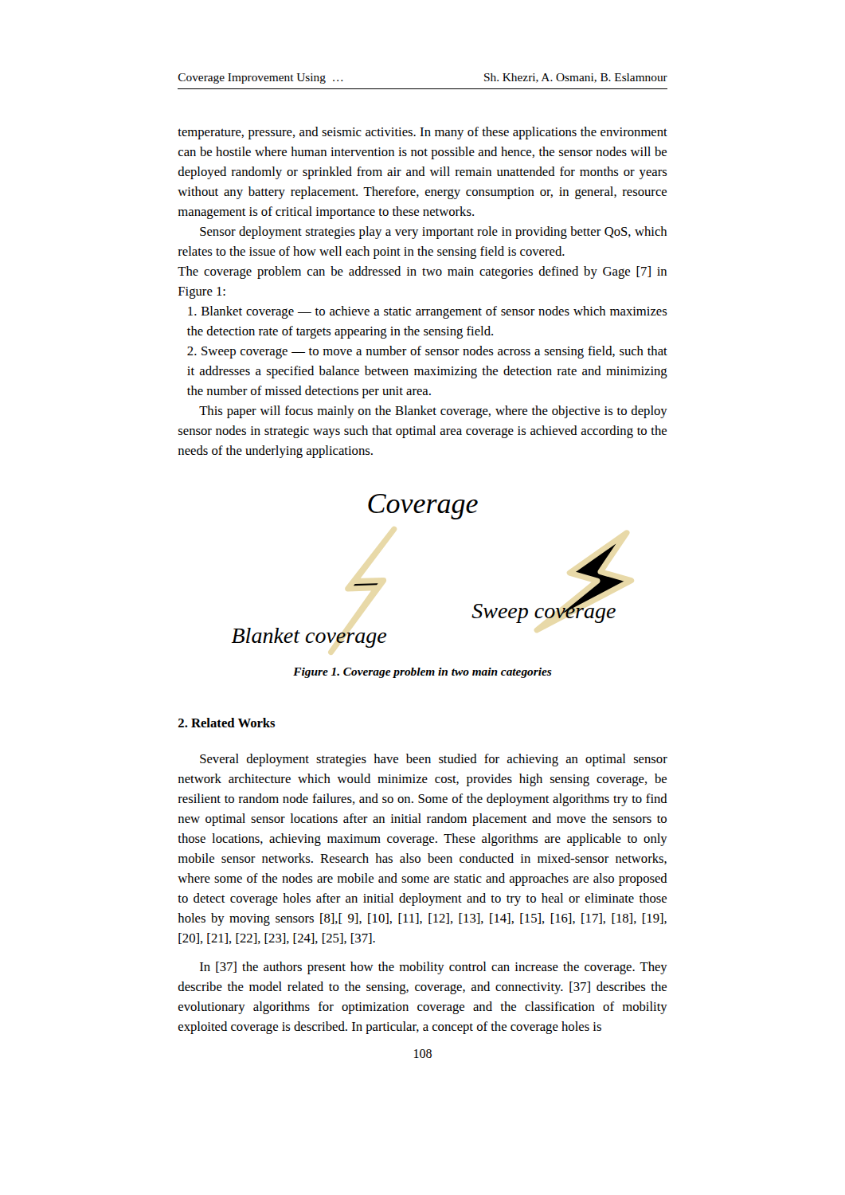Coverage Improvement Using … Sh. Khezri, A. Osmani, B. Eslamnour
temperature, pressure, and seismic activities. In many of these applications the environment can be hostile where human intervention is not possible and hence, the sensor nodes will be deployed randomly or sprinkled from air and will remain unattended for months or years without any battery replacement. Therefore, energy consumption or, in general, resource management is of critical importance to these networks.
Sensor deployment strategies play a very important role in providing better QoS, which relates to the issue of how well each point in the sensing field is covered.
The coverage problem can be addressed in two main categories defined by Gage [7] in Figure 1:
1. Blanket coverage — to achieve a static arrangement of sensor nodes which maximizes the detection rate of targets appearing in the sensing field.
2. Sweep coverage — to move a number of sensor nodes across a sensing field, such that it addresses a specified balance between maximizing the detection rate and minimizing the number of missed detections per unit area.
This paper will focus mainly on the Blanket coverage, where the objective is to deploy sensor nodes in strategic ways such that optimal area coverage is achieved according to the needs of the underlying applications.
Coverage
Blanket coverage
Sweep coverage
Figure 1. Coverage problem in two main categories
2. Related Works
Several deployment strategies have been studied for achieving an optimal sensor network architecture which would minimize cost, provides high sensing coverage, be resilient to random node failures, and so on. Some of the deployment algorithms try to find new optimal sensor locations after an initial random placement and move the sensors to those locations, achieving maximum coverage. These algorithms are applicable to only mobile sensor networks. Research has also been conducted in mixed-sensor networks, where some of the nodes are mobile and some are static and approaches are also proposed to detect coverage holes after an initial deployment and to try to heal or eliminate those holes by moving sensors [8],[ 9], [10], [11], [12], [13], [14], [15], [16], [17], [18], [19], [20], [21], [22], [23], [24], [25], [37].
In [37] the authors present how the mobility control can increase the coverage. They describe the model related to the sensing, coverage, and connectivity. [37] describes the evolutionary algorithms for optimization coverage and the classification of mobility exploited coverage is described. In particular, a concept of the coverage holes is
108